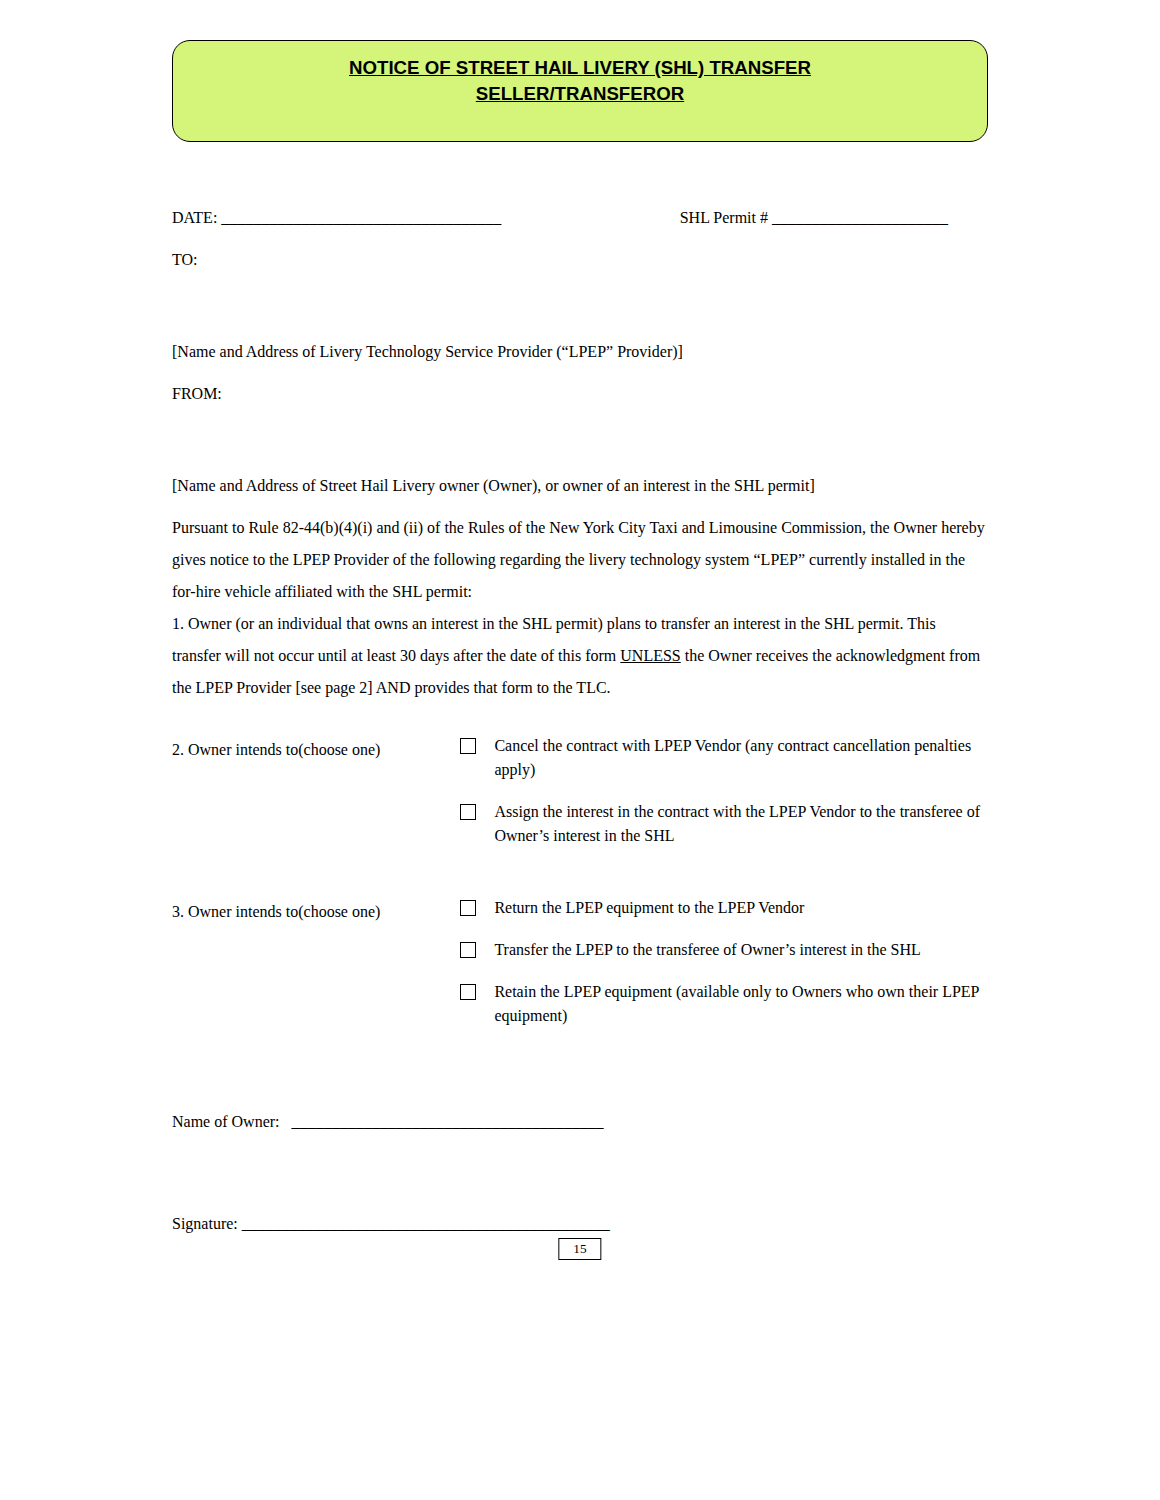NOTICE OF STREET HAIL LIVERY (SHL) TRANSFER
SELLER/TRANSFEROR
DATE: ___________________________________ SHL Permit # ______________________
TO:
[Name and Address of Livery Technology Service Provider (“LPEP” Provider)]
FROM:
[Name and Address of Street Hail Livery owner (Owner), or owner of an interest in the SHL permit]
Pursuant to Rule 82-44(b)(4)(i) and (ii) of the Rules of the New York City Taxi and Limousine Commission, the Owner hereby gives notice to the LPEP Provider of the following regarding the livery technology system “LPEP” currently installed in the for-hire vehicle affiliated with the SHL permit:
1. Owner (or an individual that owns an interest in the SHL permit) plans to transfer an interest in the SHL permit. This transfer will not occur until at least 30 days after the date of this form UNLESS the Owner receives the acknowledgment from the LPEP Provider [see page 2] AND provides that form to the TLC.
2. Owner intends to(choose one)
Cancel the contract with LPEP Vendor (any contract cancellation penalties apply)
Assign the interest in the contract with the LPEP Vendor to the transferee of Owner’s interest in the SHL
3. Owner intends to(choose one)
Return the LPEP equipment to the LPEP Vendor
Transfer the LPEP to the transferee of Owner’s interest in the SHL
Retain the LPEP equipment (available only to Owners who own their LPEP equipment)
Name of Owner: _______________________________________
Signature: ______________________________________________
15